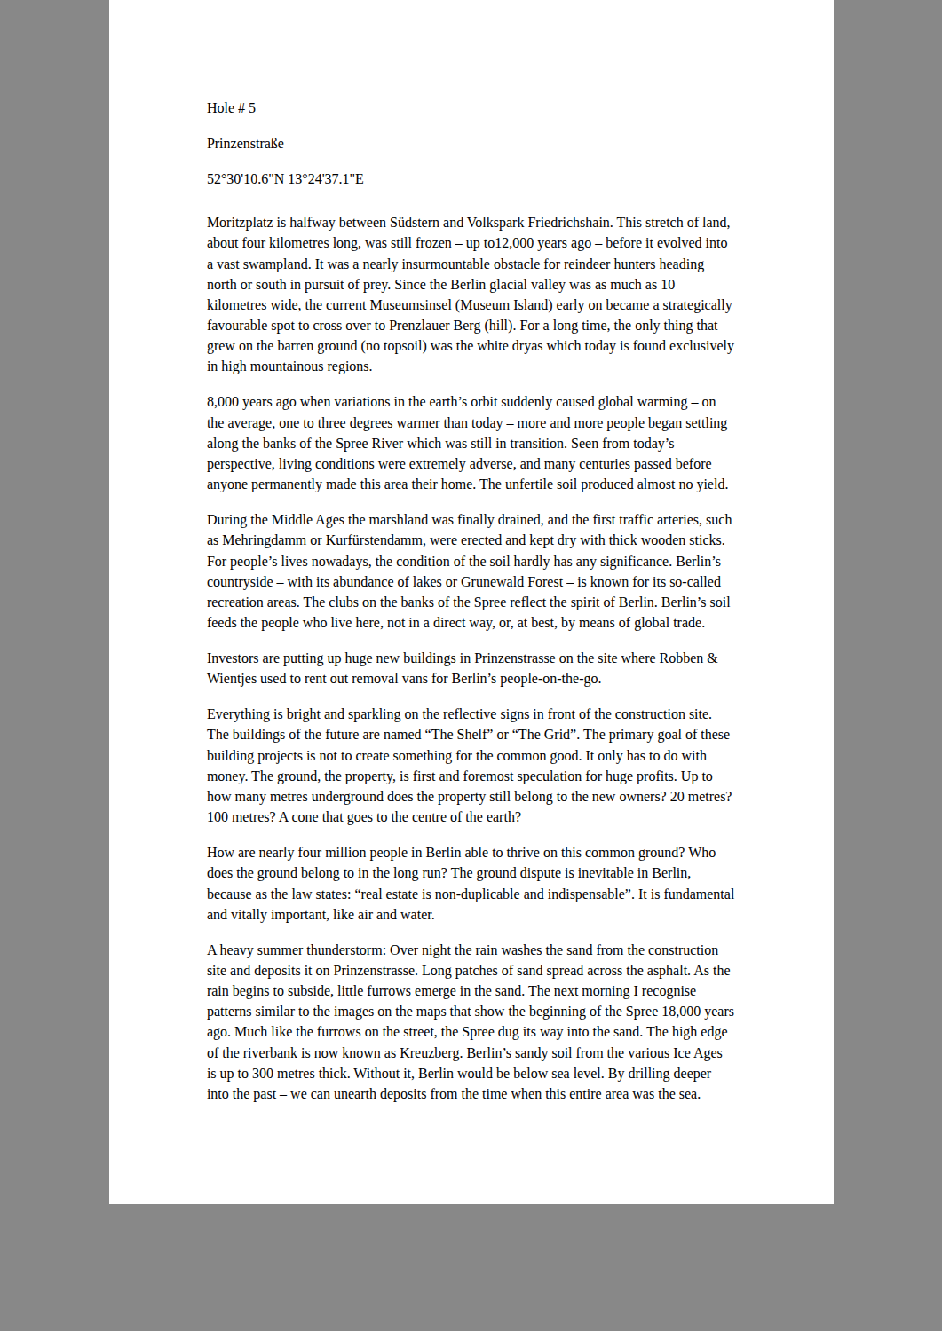Hole # 5
Prinzenstraße
52°30'10.6"N 13°24'37.1"E
Moritzplatz is halfway between Südstern and Volkspark Friedrichshain. This stretch of land, about four kilometres long, was still frozen – up to12,000 years ago – before it evolved into a vast swampland. It was a nearly insurmountable obstacle for reindeer hunters heading north or south in pursuit of prey. Since the Berlin glacial valley was as much as 10 kilometres wide, the current Museumsinsel (Museum Island) early on became a strategically favourable spot to cross over to Prenzlauer Berg (hill). For a long time, the only thing that grew on the barren ground (no topsoil) was the white dryas which today is found exclusively in high mountainous regions.
8,000 years ago when variations in the earth’s orbit suddenly caused global warming – on the average, one to three degrees warmer than today – more and more people began settling along the banks of the Spree River which was still in transition. Seen from today’s perspective, living conditions were extremely adverse, and many centuries passed before anyone permanently made this area their home. The unfertile soil produced almost no yield.
During the Middle Ages the marshland was finally drained, and the first traffic arteries, such as Mehringdamm or Kurfürstendamm, were erected and kept dry with thick wooden sticks. For people’s lives nowadays, the condition of the soil hardly has any significance. Berlin’s countryside – with its abundance of lakes or Grunewald Forest – is known for its so-called recreation areas. The clubs on the banks of the Spree reflect the spirit of Berlin. Berlin’s soil feeds the people who live here, not in a direct way, or, at best, by means of global trade.
Investors are putting up huge new buildings in Prinzenstrasse on the site where Robben & Wientjes used to rent out removal vans for Berlin’s people-on-the-go.
Everything is bright and sparkling on the reflective signs in front of the construction site. The buildings of the future are named “The Shelf” or “The Grid”. The primary goal of these building projects is not to create something for the common good. It only has to do with money. The ground, the property, is first and foremost speculation for huge profits. Up to how many metres underground does the property still belong to the new owners? 20 metres? 100 metres? A cone that goes to the centre of the earth?
How are nearly four million people in Berlin able to thrive on this common ground? Who does the ground belong to in the long run? The ground dispute is inevitable in Berlin, because as the law states: “real estate is non-duplicable and indispensable”. It is fundamental and vitally important, like air and water.
A heavy summer thunderstorm: Over night the rain washes the sand from the construction site and deposits it on Prinzenstrasse. Long patches of sand spread across the asphalt. As the rain begins to subside, little furrows emerge in the sand. The next morning I recognise patterns similar to the images on the maps that show the beginning of the Spree 18,000 years ago. Much like the furrows on the street, the Spree dug its way into the sand. The high edge of the riverbank is now known as Kreuzberg. Berlin’s sandy soil from the various Ice Ages is up to 300 metres thick. Without it, Berlin would be below sea level. By drilling deeper – into the past – we can unearth deposits from the time when this entire area was the sea.